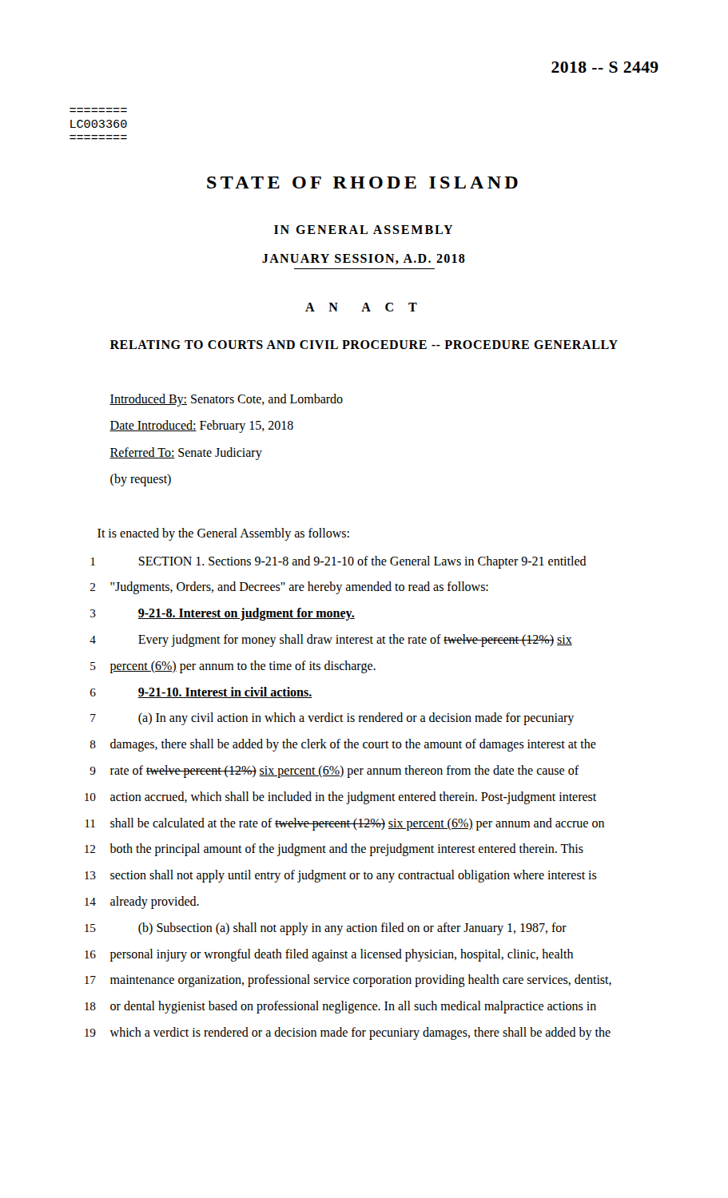2018 -- S 2449
========
LC003360
========
STATE OF RHODE ISLAND
IN GENERAL ASSEMBLY
JANUARY SESSION, A.D. 2018
A N A C T
RELATING TO COURTS AND CIVIL PROCEDURE -- PROCEDURE GENERALLY
Introduced By: Senators Cote, and Lombardo
Date Introduced: February 15, 2018
Referred To: Senate Judiciary
(by request)
It is enacted by the General Assembly as follows:
SECTION 1. Sections 9-21-8 and 9-21-10 of the General Laws in Chapter 9-21 entitled
"Judgments, Orders, and Decrees" are hereby amended to read as follows:
9-21-8. Interest on judgment for money.
Every judgment for money shall draw interest at the rate of twelve percent (12%) six
percent (6%) per annum to the time of its discharge.
9-21-10. Interest in civil actions.
(a) In any civil action in which a verdict is rendered or a decision made for pecuniary
damages, there shall be added by the clerk of the court to the amount of damages interest at the
rate of twelve percent (12%) six percent (6%) per annum thereon from the date the cause of
action accrued, which shall be included in the judgment entered therein. Post-judgment interest
shall be calculated at the rate of twelve percent (12%) six percent (6%) per annum and accrue on
both the principal amount of the judgment and the prejudgment interest entered therein. This
section shall not apply until entry of judgment or to any contractual obligation where interest is
already provided.
(b) Subsection (a) shall not apply in any action filed on or after January 1, 1987, for
personal injury or wrongful death filed against a licensed physician, hospital, clinic, health
maintenance organization, professional service corporation providing health care services, dentist,
or dental hygienist based on professional negligence. In all such medical malpractice actions in
which a verdict is rendered or a decision made for pecuniary damages, there shall be added by the